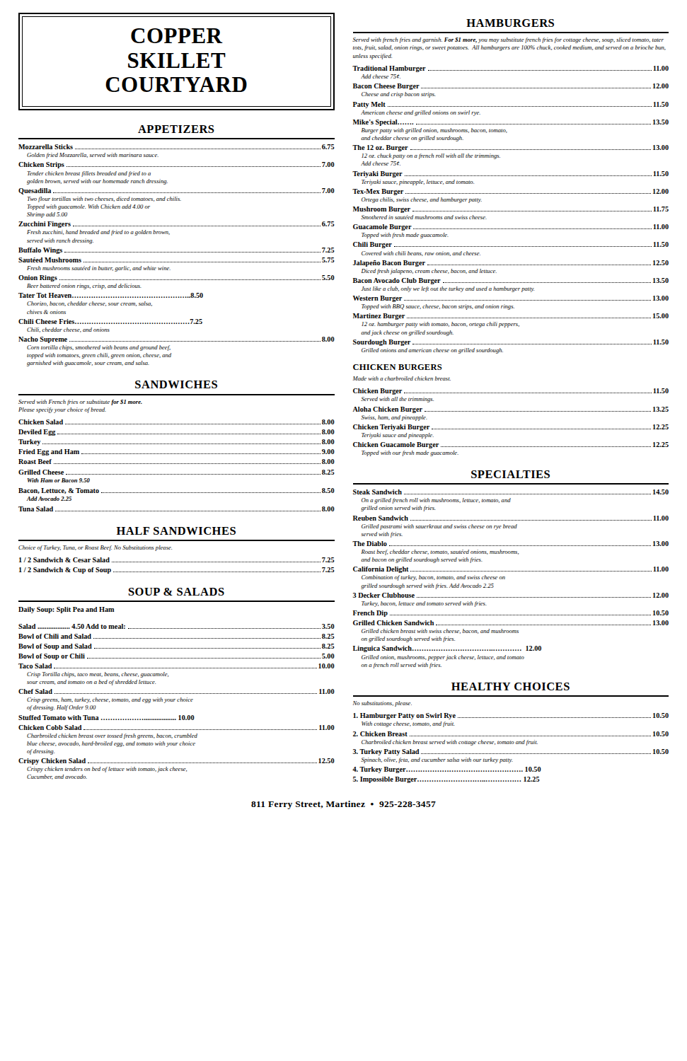COPPER
SKILLET
COURTYARD
APPETIZERS
Mozzarella Sticks 6.75
Golden fried Mozzarella, served with marinara sauce.
Chicken Strips 7.00
Tender chicken breast fillets breaded and fried to a
golden brown, served with our homemade ranch dressing.
Quesadilla 7.00
Two flour tortillas with two cheeses, diced tomatoes, and chilis.
Topped with guacamole. With Chicken add 4.00 or
Shrimp add 5.00
Zucchini Fingers 6.75
Fresh zucchini, hand breaded and fried to a golden brown,
served with ranch dressing.
Buffalo Wings 7.25
Sautéed Mushrooms 5.75
Fresh mushrooms sautéed in butter, garlic, and white wine.
Onion Rings 5.50
Beer battered onion rings, crisp, and delicious.
Tater Tot Heaven…………………………………………..8.50
Chorizo, bacon, cheddar cheese, sour cream, salsa,
chives & onions
Chili Cheese Fries…………………………………………7.25
Chili, cheddar cheese, and onions
Nacho Supreme 8.00
Corn tortilla chips, smothered with beans and ground beef,
topped with tomatoes, green chili, green onion, cheese, and
garnished with guacamole, sour cream, and salsa.
SANDWICHES
Served with French fries or substitute for $1 more.
Please specify your choice of bread.
Chicken Salad 8.00
Deviled Egg 8.00
Turkey 8.00
Fried Egg and Ham 9.00
Roast Beef 8.00
Grilled Cheese 8.25
With Ham or Bacon 9.50
Bacon, Lettuce, & Tomato 8.50
Add Avocado 2.25
Tuna Salad 8.00
HALF SANDWICHES
Choice of Turkey, Tuna, or Roast Beef. No Substitutions please.
1 / 2 Sandwich & Cesar Salad 7.25
1 / 2 Sandwich & Cup of Soup 7.25
SOUP & SALADS
Daily Soup: Split Pea and Ham
Salad .................. 4.50 Add to meal: 3.50
Bowl of Chili and Salad 8.25
Bowl of Soup and Salad 8.25
Bowl of Soup or Chili 5.00
Taco Salad 10.00
Crisp Tortilla chips, taco meat, beans, cheese, guacamole,
sour cream, and tomato on a bed of shredded lettuce.
Chef Salad 11.00
Crisp greens, ham, turkey, cheese, tomato, and egg with your choice
of dressing. Half Order 9.00
Stuffed Tomato with Tuna ……………….................. 10.00
Chicken Cobb Salad 11.00
Charbroiled chicken breast over tossed fresh greens, bacon, crumbled
blue cheese, avocado, hard-broiled egg, and tomato with your choice
of dressing.
Crispy Chicken Salad 12.50
Crispy chicken tenders on bed of lettuce with tomato, jack cheese,
Cucumber, and avocado.
HAMBURGERS
Served with french fries and garnish. For $1 more, you may substitute french fries for cottage cheese, soup, sliced tomato, tater tots, fruit, salad, onion rings, or sweet potatoes. All hamburgers are 100% chuck, cooked medium, and served on a brioche bun, unless specified.
Traditional Hamburger 11.00
Add cheese 75¢.
Bacon Cheese Burger 12.00
Cheese and crisp bacon strips.
Patty Melt 11.50
American cheese and grilled onions on swirl rye.
Mike's Special……. 13.50
Burger patty with grilled onion, mushrooms, bacon, tomato,
and cheddar cheese on grilled sourdough.
The 12 oz. Burger 13.00
12 oz. chuck patty on a french roll with all the trimmings.
Add cheese 75¢.
Teriyaki Burger 11.50
Teriyaki sauce, pineapple, lettuce, and tomato.
Tex-Mex Burger 12.00
Ortega chilis, swiss cheese, and hamburger patty.
Mushroom Burger 11.75
Smothered in sautéed mushrooms and swiss cheese.
Guacamole Burger 11.00
Topped with fresh made guacamole.
Chili Burger 11.50
Covered with chili beans, raw onion, and cheese.
Jalapeño Bacon Burger 12.50
Diced fresh jalapeno, cream cheese, bacon, and lettuce.
Bacon Avocado Club Burger 13.50
Just like a club, only we left out the turkey and used a hamburger patty.
Western Burger 13.00
Topped with BBQ sauce, cheese, bacon strips, and onion rings.
Martinez Burger 15.00
12 oz. hamburger patty with tomato, bacon, ortega chili peppers,
and jack cheese on grilled sourdough.
Sourdough Burger 11.50
Grilled onions and american cheese on grilled sourdough.
CHICKEN BURGERS
Made with a charbroiled chicken breast.
Chicken Burger 11.50
Served with all the trimmings.
Aloha Chicken Burger 13.25
Swiss, ham, and pineapple.
Chicken Teriyaki Burger 12.25
Teriyaki sauce and pineapple.
Chicken Guacamole Burger 12.25
Topped with our fresh made guacamole.
SPECIALTIES
Steak Sandwich 14.50
On a grilled french roll with mushrooms, lettuce, tomato, and
grilled onion served with fries.
Reuben Sandwich 11.00
Grilled pastrami with sauerkraut and swiss cheese on rye bread
served with fries.
The Diablo 13.00
Roast beef, cheddar cheese, tomato, sautéed onions, mushrooms,
and bacon on grilled sourdough served with fries.
California Delight 11.00
Combination of turkey, bacon, tomato, and swiss cheese on
grilled sourdough served with fries. Add Avocado 2.25
3 Decker Clubhouse 12.00
Turkey, bacon, lettuce and tomato served with fries.
French Dip 10.50
Grilled Chicken Sandwich 13.00
Grilled chicken breast with swiss cheese, bacon, and mushrooms
on grilled sourdough served with fries.
Linguica Sandwich…………………………….………… 12.00
Grilled onion, mushrooms, pepper jack cheese, lettuce, and tomato
on a french roll served with fries.
HEALTHY CHOICES
No substitutions, please.
1. Hamburger Patty on Swirl Rye 10.50
With cottage cheese, tomato, and fruit.
2. Chicken Breast 10.50
Charbroiled chicken breast served with cottage cheese, tomato and fruit.
3. Turkey Patty Salad 10.50
Spinach, olive, feta, and cucumber salsa with our turkey patty.
4. Turkey Burger…………………………………………. 10.50
5. Impossible Burger………………………..…………… 12.25
811 Ferry Street, Martinez • 925-228-3457